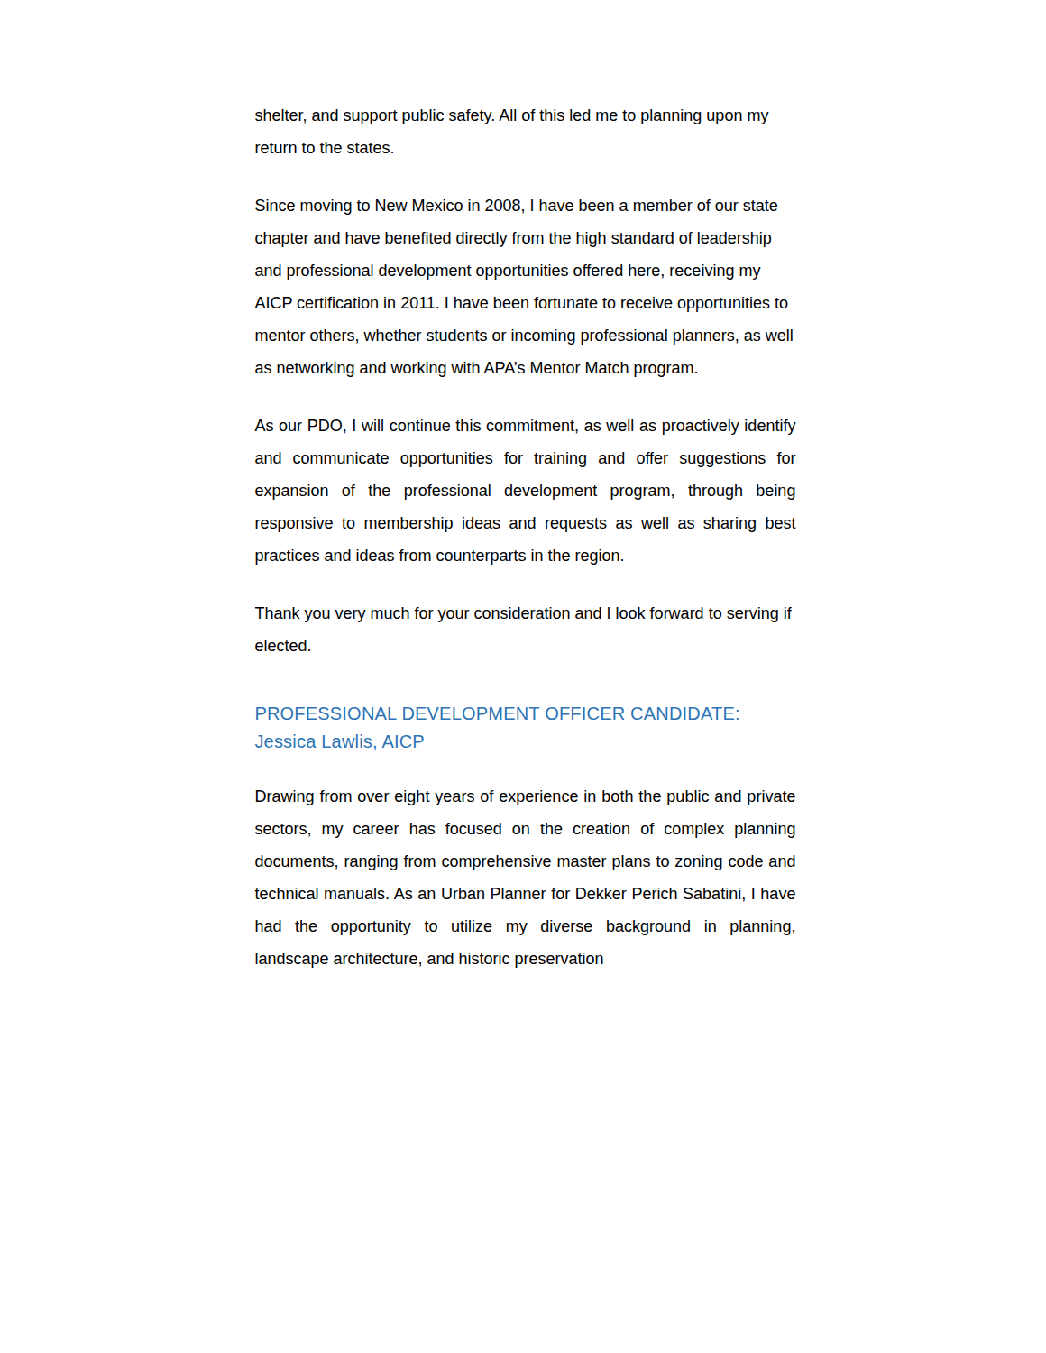shelter, and support public safety. All of this led me to planning upon my return to the states.
Since moving to New Mexico in 2008, I have been a member of our state chapter and have benefited directly from the high standard of leadership and professional development opportunities offered here, receiving my AICP certification in 2011. I have been fortunate to receive opportunities to mentor others, whether students or incoming professional planners, as well as networking and working with APA’s Mentor Match program.
As our PDO, I will continue this commitment, as well as proactively identify and communicate opportunities for training and offer suggestions for expansion of the professional development program, through being responsive to membership ideas and requests as well as sharing best practices and ideas from counterparts in the region.
Thank you very much for your consideration and I look forward to serving if elected.
PROFESSIONAL DEVELOPMENT OFFICER CANDIDATE: Jessica Lawlis, AICP
Drawing from over eight years of experience in both the public and private sectors, my career has focused on the creation of complex planning documents, ranging from comprehensive master plans to zoning code and technical manuals. As an Urban Planner for Dekker Perich Sabatini, I have had the opportunity to utilize my diverse background in planning, landscape architecture, and historic preservation